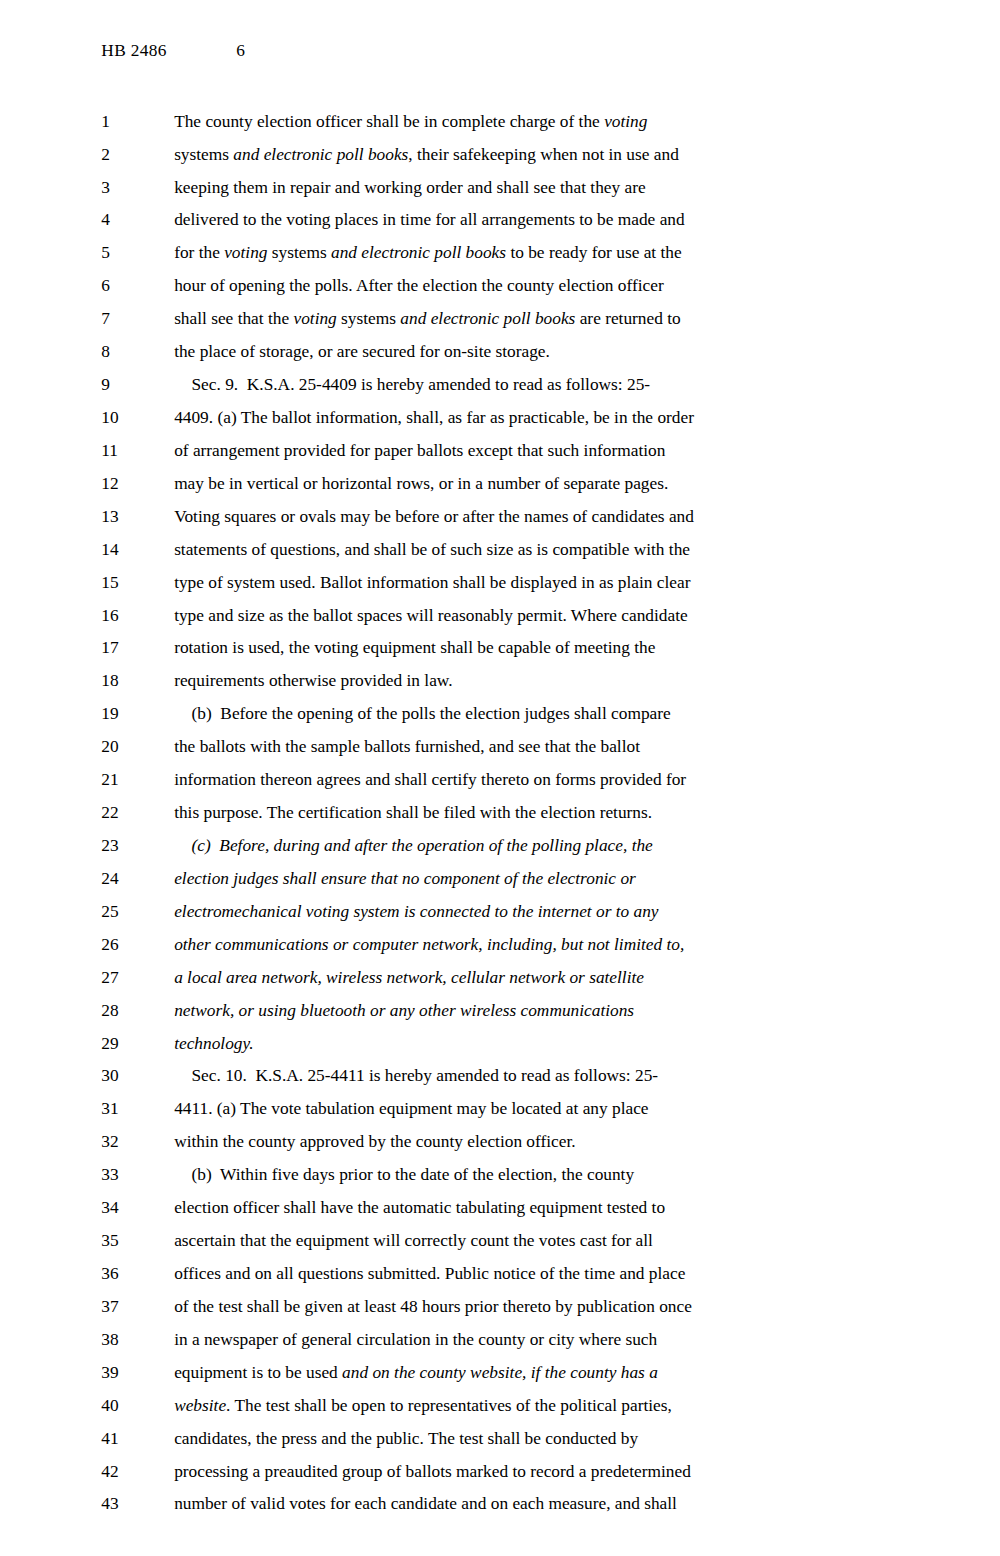HB 2486 6
The county election officer shall be in complete charge of the voting
systems and electronic poll books, their safekeeping when not in use and
keeping them in repair and working order and shall see that they are
delivered to the voting places in time for all arrangements to be made and
for the voting systems and electronic poll books to be ready for use at the
hour of opening the polls. After the election the county election officer
shall see that the voting systems and electronic poll books are returned to
the place of storage, or are secured for on-site storage.
Sec. 9. K.S.A. 25-4409 is hereby amended to read as follows: 25-
4409. (a) The ballot information, shall, as far as practicable, be in the order
of arrangement provided for paper ballots except that such information
may be in vertical or horizontal rows, or in a number of separate pages.
Voting squares or ovals may be before or after the names of candidates and
statements of questions, and shall be of such size as is compatible with the
type of system used. Ballot information shall be displayed in as plain clear
type and size as the ballot spaces will reasonably permit. Where candidate
rotation is used, the voting equipment shall be capable of meeting the
requirements otherwise provided in law.
(b) Before the opening of the polls the election judges shall compare
the ballots with the sample ballots furnished, and see that the ballot
information thereon agrees and shall certify thereto on forms provided for
this purpose. The certification shall be filed with the election returns.
(c) Before, during and after the operation of the polling place, the
election judges shall ensure that no component of the electronic or
electromechanical voting system is connected to the internet or to any
other communications or computer network, including, but not limited to,
a local area network, wireless network, cellular network or satellite
network, or using bluetooth or any other wireless communications
technology.
Sec. 10. K.S.A. 25-4411 is hereby amended to read as follows: 25-
4411. (a) The vote tabulation equipment may be located at any place
within the county approved by the county election officer.
(b) Within five days prior to the date of the election, the county
election officer shall have the automatic tabulating equipment tested to
ascertain that the equipment will correctly count the votes cast for all
offices and on all questions submitted. Public notice of the time and place
of the test shall be given at least 48 hours prior thereto by publication once
in a newspaper of general circulation in the county or city where such
equipment is to be used and on the county website, if the county has a
website. The test shall be open to representatives of the political parties,
candidates, the press and the public. The test shall be conducted by
processing a preaudited group of ballots marked to record a predetermined
number of valid votes for each candidate and on each measure, and shall